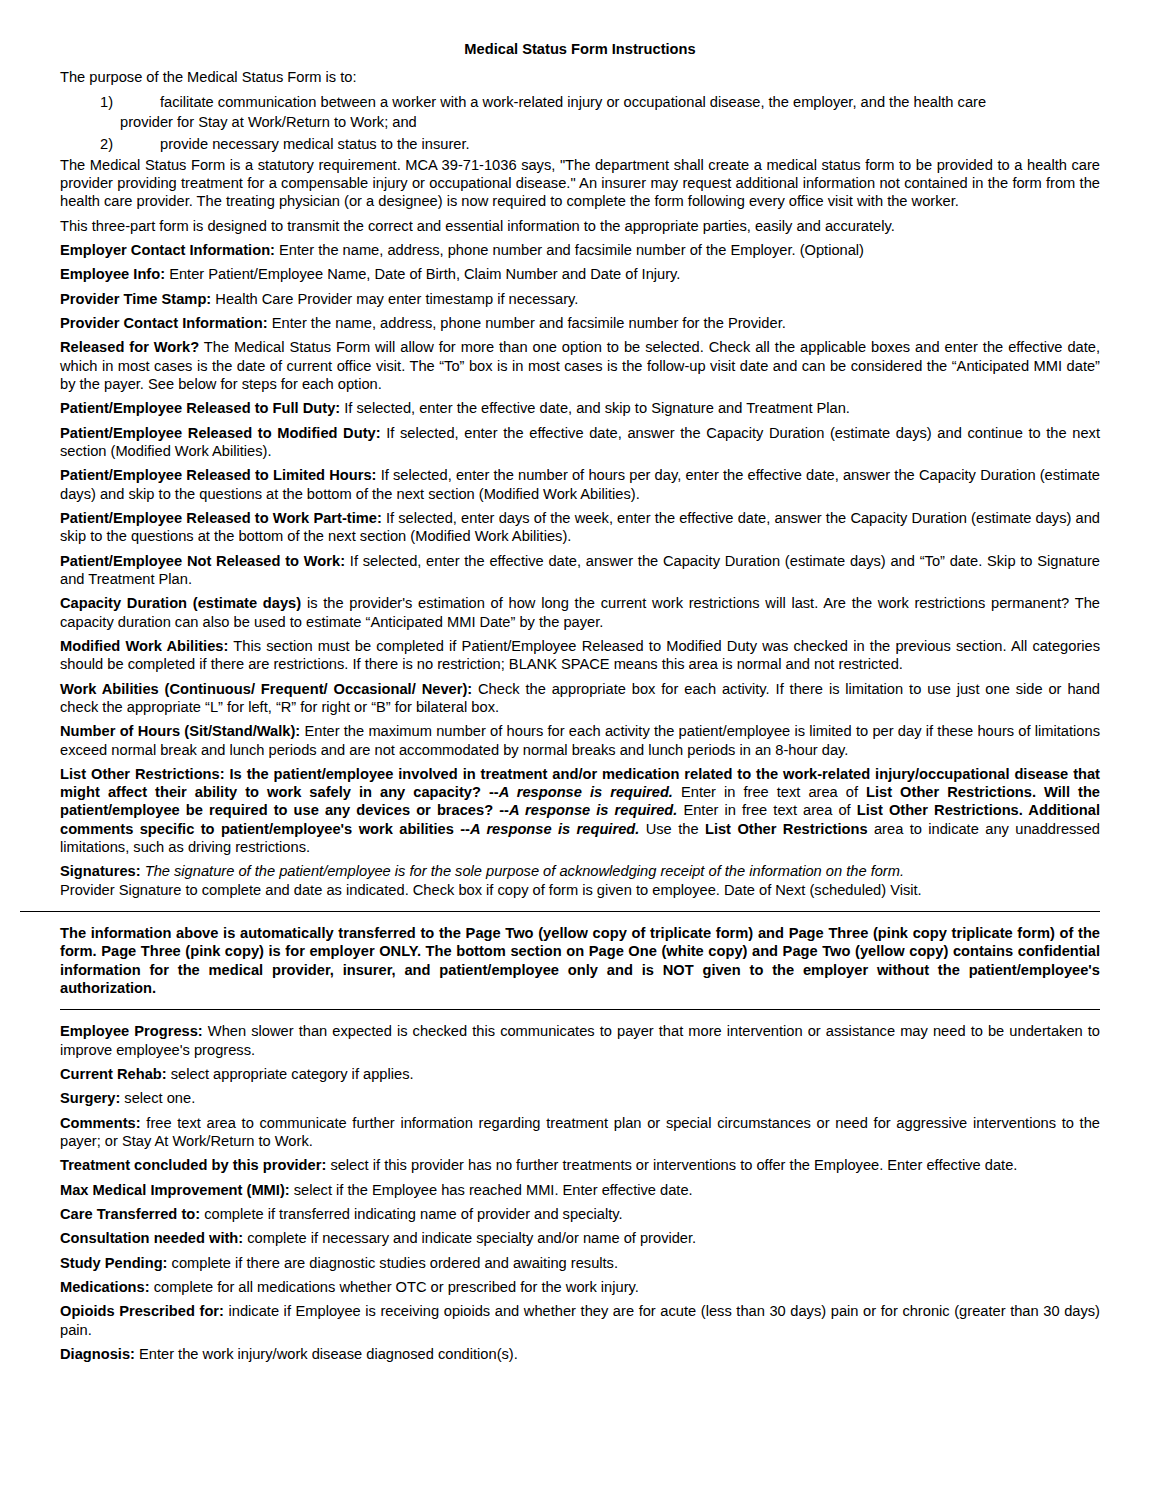Medical Status Form Instructions
The purpose of the Medical Status Form is to:
1) facilitate communication between a worker with a work-related injury or occupational disease, the employer, and the health care
provider for Stay at Work/Return to Work; and
2) provide necessary medical status to the insurer.
The Medical Status Form is a statutory requirement. MCA 39-71-1036 says, "The department shall create a medical status form to be provided to a health care provider providing treatment for a compensable injury or occupational disease." An insurer may request additional information not contained in the form from the health care provider. The treating physician (or a designee) is now required to complete the form following every office visit with the worker.
This three-part form is designed to transmit the correct and essential information to the appropriate parties, easily and accurately.
Employer Contact Information: Enter the name, address, phone number and facsimile number of the Employer. (Optional)
Employee Info: Enter Patient/Employee Name, Date of Birth, Claim Number and Date of Injury.
Provider Time Stamp: Health Care Provider may enter timestamp if necessary.
Provider Contact Information: Enter the name, address, phone number and facsimile number for the Provider.
Released for Work? The Medical Status Form will allow for more than one option to be selected. Check all the applicable boxes and enter the effective date, which in most cases is the date of current office visit. The “To” box is in most cases is the follow-up visit date and can be considered the “Anticipated MMI date” by the payer. See below for steps for each option.
Patient/Employee Released to Full Duty: If selected, enter the effective date, and skip to Signature and Treatment Plan.
Patient/Employee Released to Modified Duty: If selected, enter the effective date, answer the Capacity Duration (estimate days) and continue to the next section (Modified Work Abilities).
Patient/Employee Released to Limited Hours: If selected, enter the number of hours per day, enter the effective date, answer the Capacity Duration (estimate days) and skip to the questions at the bottom of the next section (Modified Work Abilities).
Patient/Employee Released to Work Part-time: If selected, enter days of the week, enter the effective date, answer the Capacity Duration (estimate days) and skip to the questions at the bottom of the next section (Modified Work Abilities).
Patient/Employee Not Released to Work: If selected, enter the effective date, answer the Capacity Duration (estimate days) and “To” date. Skip to Signature and Treatment Plan.
Capacity Duration (estimate days) is the provider's estimation of how long the current work restrictions will last. Are the work restrictions permanent? The capacity duration can also be used to estimate “Anticipated MMI Date” by the payer.
Modified Work Abilities: This section must be completed if Patient/Employee Released to Modified Duty was checked in the previous section. All categories should be completed if there are restrictions. If there is no restriction; BLANK SPACE means this area is normal and not restricted.
Work Abilities (Continuous/ Frequent/ Occasional/ Never): Check the appropriate box for each activity. If there is limitation to use just one side or hand check the appropriate “L” for left, “R” for right or “B” for bilateral box.
Number of Hours (Sit/Stand/Walk): Enter the maximum number of hours for each activity the patient/employee is limited to per day if these hours of limitations exceed normal break and lunch periods and are not accommodated by normal breaks and lunch periods in an 8-hour day.
List Other Restrictions: Is the patient/employee involved in treatment and/or medication related to the work-related injury/occupational disease that might affect their ability to work safely in any capacity? --A response is required. Enter in free text area of List Other Restrictions. Will the patient/employee be required to use any devices or braces? --A response is required. Enter in free text area of List Other Restrictions. Additional comments specific to patient/employee's work abilities --A response is required. Use the List Other Restrictions area to indicate any unaddressed limitations, such as driving restrictions.
Signatures: The signature of the patient/employee is for the sole purpose of acknowledging receipt of the information on the form.
Provider Signature to complete and date as indicated. Check box if copy of form is given to employee. Date of Next (scheduled) Visit.
The information above is automatically transferred to the Page Two (yellow copy of triplicate form) and Page Three (pink copy triplicate form) of the form. Page Three (pink copy) is for employer ONLY. The bottom section on Page One (white copy) and Page Two (yellow copy) contains confidential information for the medical provider, insurer, and patient/employee only and is NOT given to the employer without the patient/employee's authorization.
Employee Progress: When slower than expected is checked this communicates to payer that more intervention or assistance may need to be undertaken to improve employee's progress.
Current Rehab: select appropriate category if applies.
Surgery: select one.
Comments: free text area to communicate further information regarding treatment plan or special circumstances or need for aggressive interventions to the payer; or Stay At Work/Return to Work.
Treatment concluded by this provider: select if this provider has no further treatments or interventions to offer the Employee. Enter effective date.
Max Medical Improvement (MMI): select if the Employee has reached MMI. Enter effective date.
Care Transferred to: complete if transferred indicating name of provider and specialty.
Consultation needed with: complete if necessary and indicate specialty and/or name of provider.
Study Pending: complete if there are diagnostic studies ordered and awaiting results.
Medications: complete for all medications whether OTC or prescribed for the work injury.
Opioids Prescribed for: indicate if Employee is receiving opioids and whether they are for acute (less than 30 days) pain or for chronic (greater than 30 days) pain.
Diagnosis: Enter the work injury/work disease diagnosed condition(s).